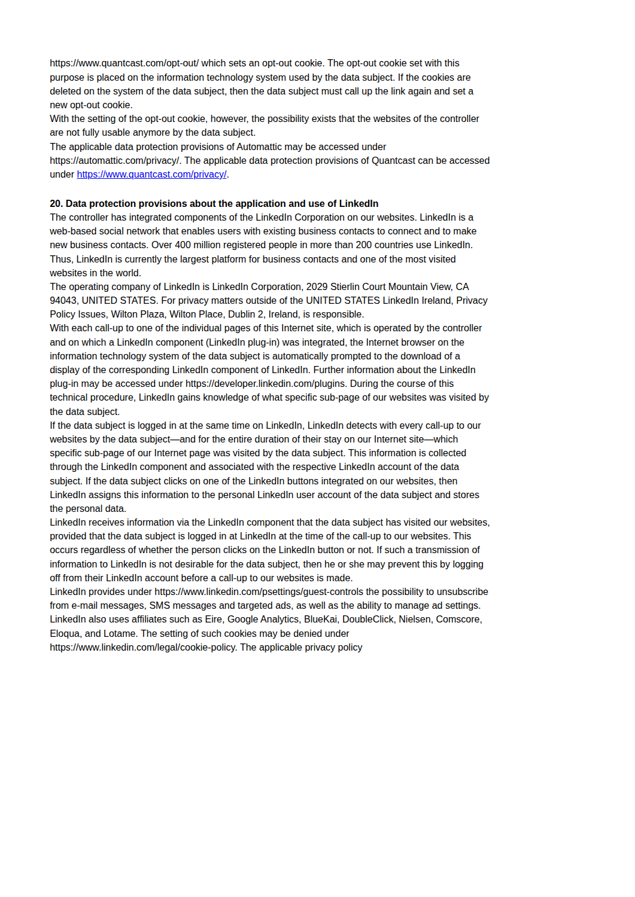https://www.quantcast.com/opt-out/ which sets an opt-out cookie. The opt-out cookie set with this purpose is placed on the information technology system used by the data subject. If the cookies are deleted on the system of the data subject, then the data subject must call up the link again and set a new opt-out cookie.
With the setting of the opt-out cookie, however, the possibility exists that the websites of the controller are not fully usable anymore by the data subject.
The applicable data protection provisions of Automattic may be accessed under https://automattic.com/privacy/. The applicable data protection provisions of Quantcast can be accessed under https://www.quantcast.com/privacy/.
20. Data protection provisions about the application and use of LinkedIn
The controller has integrated components of the LinkedIn Corporation on our websites. LinkedIn is a web-based social network that enables users with existing business contacts to connect and to make new business contacts. Over 400 million registered people in more than 200 countries use LinkedIn. Thus, LinkedIn is currently the largest platform for business contacts and one of the most visited websites in the world.
The operating company of LinkedIn is LinkedIn Corporation, 2029 Stierlin Court Mountain View, CA 94043, UNITED STATES. For privacy matters outside of the UNITED STATES LinkedIn Ireland, Privacy Policy Issues, Wilton Plaza, Wilton Place, Dublin 2, Ireland, is responsible.
With each call-up to one of the individual pages of this Internet site, which is operated by the controller and on which a LinkedIn component (LinkedIn plug-in) was integrated, the Internet browser on the information technology system of the data subject is automatically prompted to the download of a display of the corresponding LinkedIn component of LinkedIn. Further information about the LinkedIn plug-in may be accessed under https://developer.linkedin.com/plugins. During the course of this technical procedure, LinkedIn gains knowledge of what specific sub-page of our websites was visited by the data subject.
If the data subject is logged in at the same time on LinkedIn, LinkedIn detects with every call-up to our websites by the data subject—and for the entire duration of their stay on our Internet site—which specific sub-page of our Internet page was visited by the data subject. This information is collected through the LinkedIn component and associated with the respective LinkedIn account of the data subject. If the data subject clicks on one of the LinkedIn buttons integrated on our websites, then LinkedIn assigns this information to the personal LinkedIn user account of the data subject and stores the personal data.
LinkedIn receives information via the LinkedIn component that the data subject has visited our websites, provided that the data subject is logged in at LinkedIn at the time of the call-up to our websites. This occurs regardless of whether the person clicks on the LinkedIn button or not. If such a transmission of information to LinkedIn is not desirable for the data subject, then he or she may prevent this by logging off from their LinkedIn account before a call-up to our websites is made.
LinkedIn provides under https://www.linkedin.com/psettings/guest-controls the possibility to unsubscribe from e-mail messages, SMS messages and targeted ads, as well as the ability to manage ad settings. LinkedIn also uses affiliates such as Eire, Google Analytics, BlueKai, DoubleClick, Nielsen, Comscore, Eloqua, and Lotame. The setting of such cookies may be denied under https://www.linkedin.com/legal/cookie-policy. The applicable privacy policy